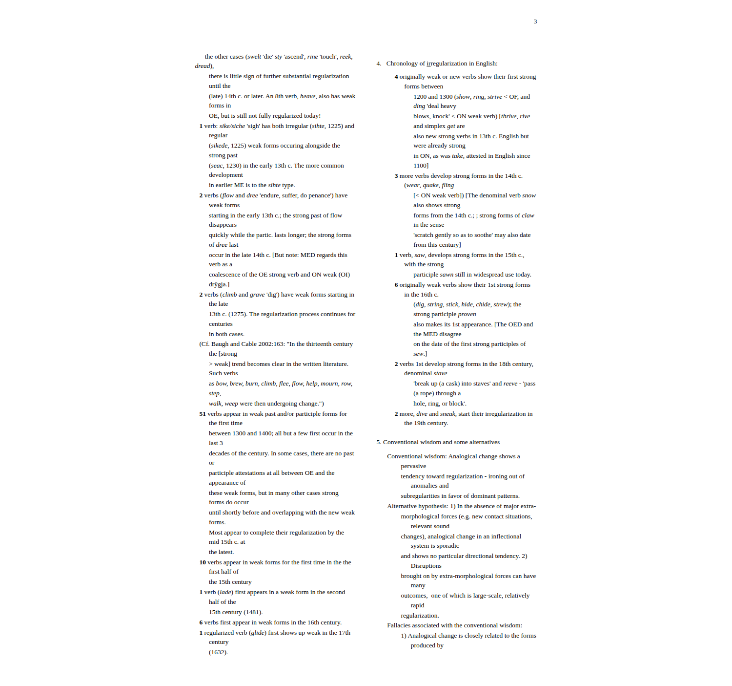3
the other cases (swelt 'die' sty 'ascend', rine 'touch', reek, dread),
there is little sign of further substantial regularization until the
(late) 14th c. or later. An 8th verb, heave, also has weak forms in
OE, but is still not fully regularized today!
1 verb: sike/siche 'sigh' has both irregular (sihte, 1225) and regular
(sikede, 1225) weak forms occuring alongside the strong past
(seac, 1230) in the early 13th c. The more common development
in earlier ME is to the sihte type.
2 verbs (flow and dree 'endure, suffer, do penance') have weak forms
starting in the early 13th c.; the strong past of flow disappears
quickly while the partic. lasts longer; the strong forms of dree last
occur in the late 14th c. [But note: MED regards this verb as a
coalescence of the OE strong verb and ON weak (OI) drȳgja.]
2 verbs (climb and grave 'dig') have weak forms starting in the late
13th c. (1275). The regularization process continues for centuries
in both cases.
(Cf. Baugh and Cable 2002:163: "In the thirteenth century the [strong
> weak] trend becomes clear in the written literature. Such verbs
as bow, brew, burn, climb, flee, flow, help, mourn, row, step,
walk, weep were then undergoing change.")
51 verbs appear in weak past and/or participle forms for the first time
between 1300 and 1400; all but a few first occur in the last 3
decades of the century. In some cases, there are no past or
participle attestations at all between OE and the appearance of
these weak forms, but in many other cases strong forms do occur
until shortly before and overlapping with the new weak forms.
Most appear to complete their regularization by the mid 15th c. at
the latest.
10 verbs appear in weak forms for the first time in the the first half of
the 15th century
1 verb (lade) first appears in a weak form in the second half of the
15th century (1481).
6 verbs first appear in weak forms in the 16th century.
1 regularized verb (glide) first shows up weak in the 17th century
(1632).
4. Chronology of irregularization in English:
4 originally weak or new verbs show their first strong forms between
1200 and 1300 (show, ring, strive < OF, and ding 'deal heavy
blows, knock' < ON weak verb) [thrive, rive and simplex get are
also new strong verbs in 13th c. English but were already strong
in ON, as was take, attested in English since 1100]
3 more verbs develop strong forms in the 14th c. (wear, quake, fling
[< ON weak verb]) [The denominal verb snow also shows strong
forms from the 14th c.; ; strong forms of claw in the sense
'scratch gently so as to soothe' may also date from this century]
1 verb, saw, develops strong forms in the 15th c., with the strong
participle sawn still in widespread use today.
6 originally weak verbs show their 1st strong forms in the 16th c.
(dig, string, stick, hide, chide, strew); the strong participle proven
also makes its 1st appearance. [The OED and the MED disagree
on the date of the first strong participles of sew.]
2 verbs 1st develop strong forms in the 18th century, denominal stave
'break up (a cask) into staves' and reeve - 'pass (a rope) through a
hole, ring, or block'.
2 more, dive and sneak, start their irregularization in the 19th century.
5. Conventional wisdom and some alternatives
Conventional wisdom: Analogical change shows a pervasive
tendency toward regularization - ironing out of anomalies and
subregularities in favor of dominant patterns.
Alternative hypothesis: 1) In the absence of major extra-
morphological forces (e.g. new contact situations, relevant sound
changes), analogical change in an inflectional system is sporadic
and shows no particular directional tendency. 2) Disruptions
brought on by extra-morphological forces can have many
outcomes, one of which is large-scale, relatively rapid
regularization.
Fallacies associated with the conventional wisdom:
1) Analogical change is closely related to the forms produced by